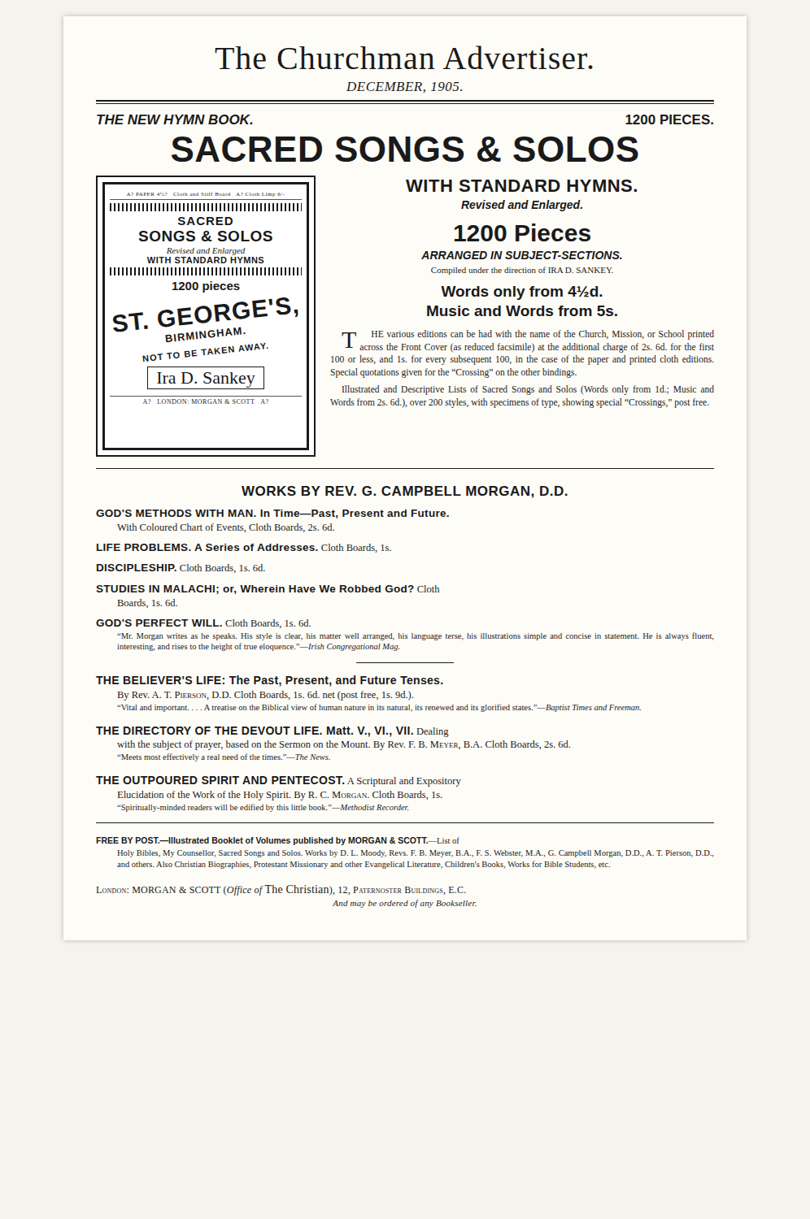The Churchman Advertiser.
DECEMBER, 1905.
THE NEW HYMN BOOK. 1200 PIECES.
SACRED SONGS & SOLOS
A? PAPER 4½? Cloth and Stiff Board A? Cloth Limp 6/-
SACRED
SONGS & SOLOS
Revised and Enlarged
WITH STANDARD HYMNS
1200 pieces
ST. GEORGE'S,
BIRMINGHAM.
NOT TO BE TAKEN AWAY.
Ira D. Sankey
A? LONDON: MORGAN & SCOTT A?
WITH STANDARD HYMNS.
Revised and Enlarged.
1200 Pieces
ARRANGED IN SUBJECT-SECTIONS.
Compiled under the direction of IRA D. SANKEY.
Words only from 4½d.
Music and Words from 5s.
THE various editions can be had with the name of the Church, Mission, or School printed across the Front Cover (as reduced facsimile) at the additional charge of 2s. 6d. for the first 100 or less, and 1s. for every subsequent 100, in the case of the paper and printed cloth editions. Special quotations given for the “Crossing” on the other bindings.
Illustrated and Descriptive Lists of Sacred Songs and Solos (Words only from 1d.; Music and Words from 2s. 6d.), over 200 styles, with specimens of type, showing special “Crossings,” post free.
WORKS BY REV. G. CAMPBELL MORGAN, D.D.
GOD'S METHODS WITH MAN. In Time—Past, Present and Future. With Coloured Chart of Events, Cloth Boards, 2s. 6d.
LIFE PROBLEMS. A Series of Addresses. Cloth Boards, 1s.
DISCIPLESHIP. Cloth Boards, 1s. 6d.
STUDIES IN MALACHI; or, Wherein Have We Robbed God? Cloth Boards, 1s. 6d.
GOD'S PERFECT WILL. Cloth Boards, 1s. 6d. “Mr. Morgan writes as he speaks. His style is clear, his matter well arranged, his language terse, his illustrations simple and concise in statement. He is always fluent, interesting, and rises to the height of true eloquence.”—Irish Congregational Mag.
THE BELIEVER'S LIFE: The Past, Present, and Future Tenses. By Rev. A. T. Pierson, D.D. Cloth Boards, 1s. 6d. net (post free, 1s. 9d.). “Vital and important. . . . A treatise on the Biblical view of human nature in its natural, its renewed and its glorified states.”—Baptist Times and Freeman.
THE DIRECTORY OF THE DEVOUT LIFE. Matt. V., VI., VII. Dealing with the subject of prayer, based on the Sermon on the Mount. By Rev. F. B. Meyer, B.A. Cloth Boards, 2s. 6d. “Meets most effectively a real need of the times.”—The News.
THE OUTPOURED SPIRIT AND PENTECOST. A Scriptural and Expository Elucidation of the Work of the Holy Spirit. By R. C. Morgan. Cloth Boards, 1s. “Spiritually-minded readers will be edified by this little book.”—Methodist Recorder.
FREE BY POST.—Illustrated Booklet of Volumes published by MORGAN & SCOTT.—List of Holy Bibles, My Counsellor, Sacred Songs and Solos. Works by D. L. Moody, Revs. F. B. Meyer, B.A., F. S. Webster, M.A., G. Campbell Morgan, D.D., A. T. Pierson, D.D., and others. Also Christian Biographies, Protestant Missionary and other Evangelical Literature, Children's Books, Works for Bible Students, etc.
London: MORGAN & SCOTT (Office of The Christian), 12, Paternoster Buildings, E.C.
And may be ordered of any Bookseller.